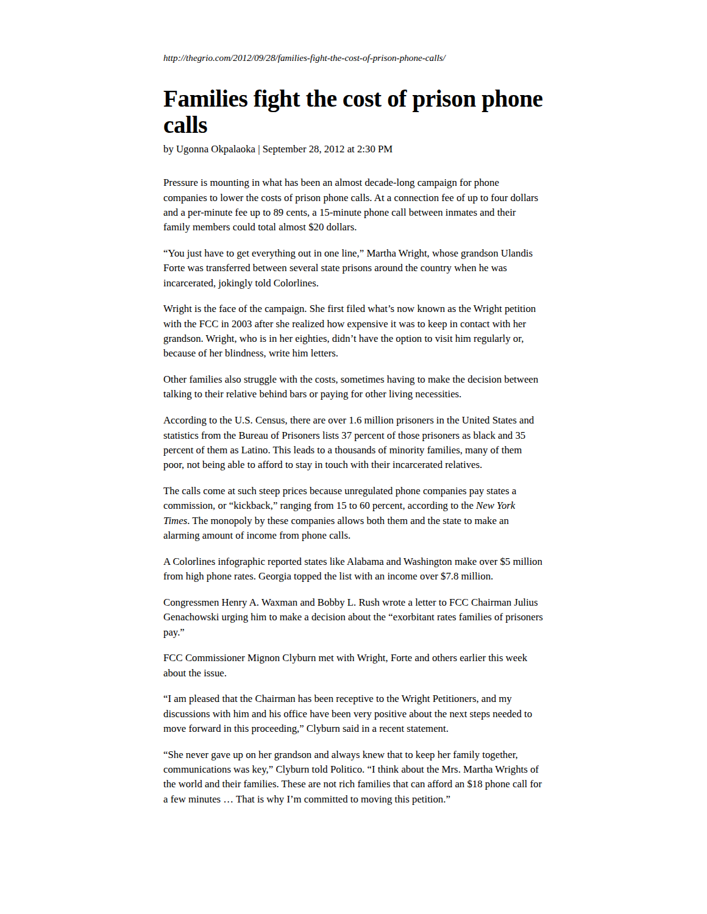http://thegrio.com/2012/09/28/families-fight-the-cost-of-prison-phone-calls/
Families fight the cost of prison phone calls
by Ugonna Okpalaoka | September 28, 2012 at 2:30 PM
Pressure is mounting in what has been an almost decade-long campaign for phone companies to lower the costs of prison phone calls. At a connection fee of up to four dollars and a per-minute fee up to 89 cents, a 15-minute phone call between inmates and their family members could total almost $20 dollars.
“You just have to get everything out in one line,” Martha Wright, whose grandson Ulandis Forte was transferred between several state prisons around the country when he was incarcerated, jokingly told Colorlines.
Wright is the face of the campaign. She first filed what’s now known as the Wright petition with the FCC in 2003 after she realized how expensive it was to keep in contact with her grandson. Wright, who is in her eighties, didn’t have the option to visit him regularly or, because of her blindness, write him letters.
Other families also struggle with the costs, sometimes having to make the decision between talking to their relative behind bars or paying for other living necessities.
According to the U.S. Census, there are over 1.6 million prisoners in the United States and statistics from the Bureau of Prisoners lists 37 percent of those prisoners as black and 35 percent of them as Latino. This leads to a thousands of minority families, many of them poor, not being able to afford to stay in touch with their incarcerated relatives.
The calls come at such steep prices because unregulated phone companies pay states a commission, or “kickback,” ranging from 15 to 60 percent, according to the New York Times. The monopoly by these companies allows both them and the state to make an alarming amount of income from phone calls.
A Colorlines infographic reported states like Alabama and Washington make over $5 million from high phone rates. Georgia topped the list with an income over $7.8 million.
Congressmen Henry A. Waxman and Bobby L. Rush wrote a letter to FCC Chairman Julius Genachowski urging him to make a decision about the “exorbitant rates families of prisoners pay.”
FCC Commissioner Mignon Clyburn met with Wright, Forte and others earlier this week about the issue.
“I am pleased that the Chairman has been receptive to the Wright Petitioners, and my discussions with him and his office have been very positive about the next steps needed to move forward in this proceeding,” Clyburn said in a recent statement.
“She never gave up on her grandson and always knew that to keep her family together, communications was key,” Clyburn told Politico. “I think about the Mrs. Martha Wrights of the world and their families. These are not rich families that can afford an $18 phone call for a few minutes … That is why I’m committed to moving this petition.”